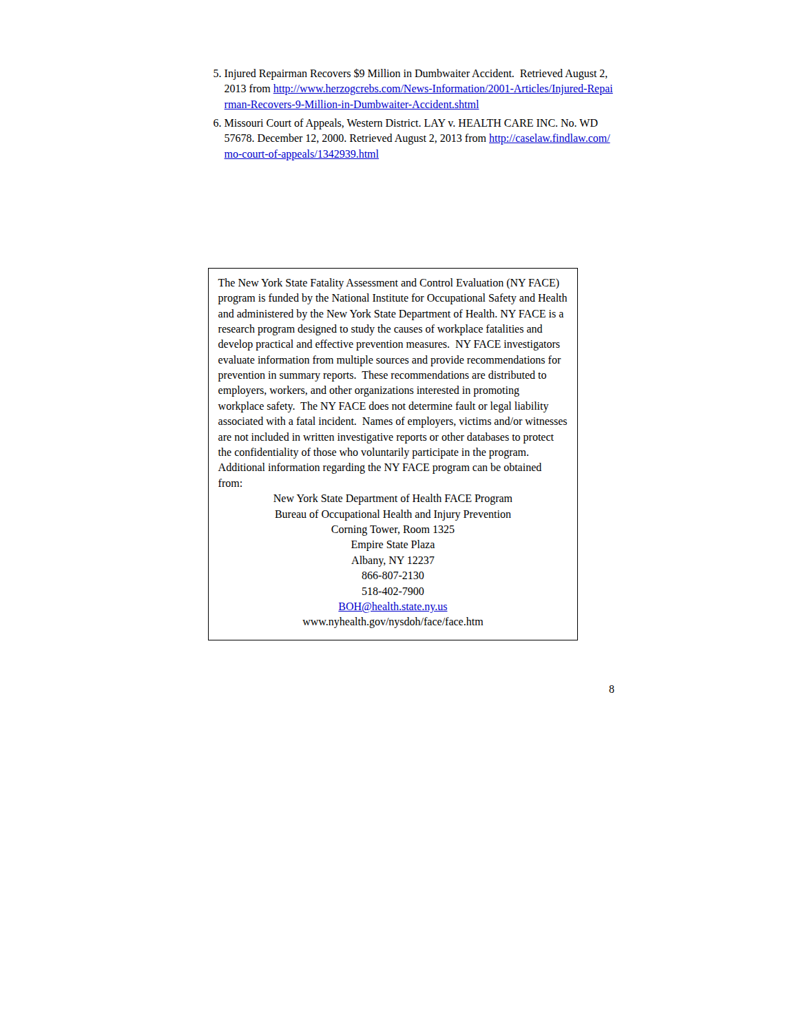Injured Repairman Recovers $9 Million in Dumbwaiter Accident. Retrieved August 2, 2013 from http://www.herzogcrebs.com/News-Information/2001-Articles/Injured-Repairman-Recovers-9-Million-in-Dumbwaiter-Accident.shtml
Missouri Court of Appeals, Western District. LAY v. HEALTH CARE INC. No. WD 57678. December 12, 2000. Retrieved August 2, 2013 from http://caselaw.findlaw.com/mo-court-of-appeals/1342939.html
The New York State Fatality Assessment and Control Evaluation (NY FACE) program is funded by the National Institute for Occupational Safety and Health and administered by the New York State Department of Health. NY FACE is a research program designed to study the causes of workplace fatalities and develop practical and effective prevention measures. NY FACE investigators evaluate information from multiple sources and provide recommendations for prevention in summary reports. These recommendations are distributed to employers, workers, and other organizations interested in promoting workplace safety. The NY FACE does not determine fault or legal liability associated with a fatal incident. Names of employers, victims and/or witnesses are not included in written investigative reports or other databases to protect the confidentiality of those who voluntarily participate in the program. Additional information regarding the NY FACE program can be obtained from:
New York State Department of Health FACE Program
Bureau of Occupational Health and Injury Prevention
Corning Tower, Room 1325
Empire State Plaza
Albany, NY 12237
866-807-2130
518-402-7900
BOH@health.state.ny.us
www.nyhealth.gov/nysdoh/face/face.htm
8